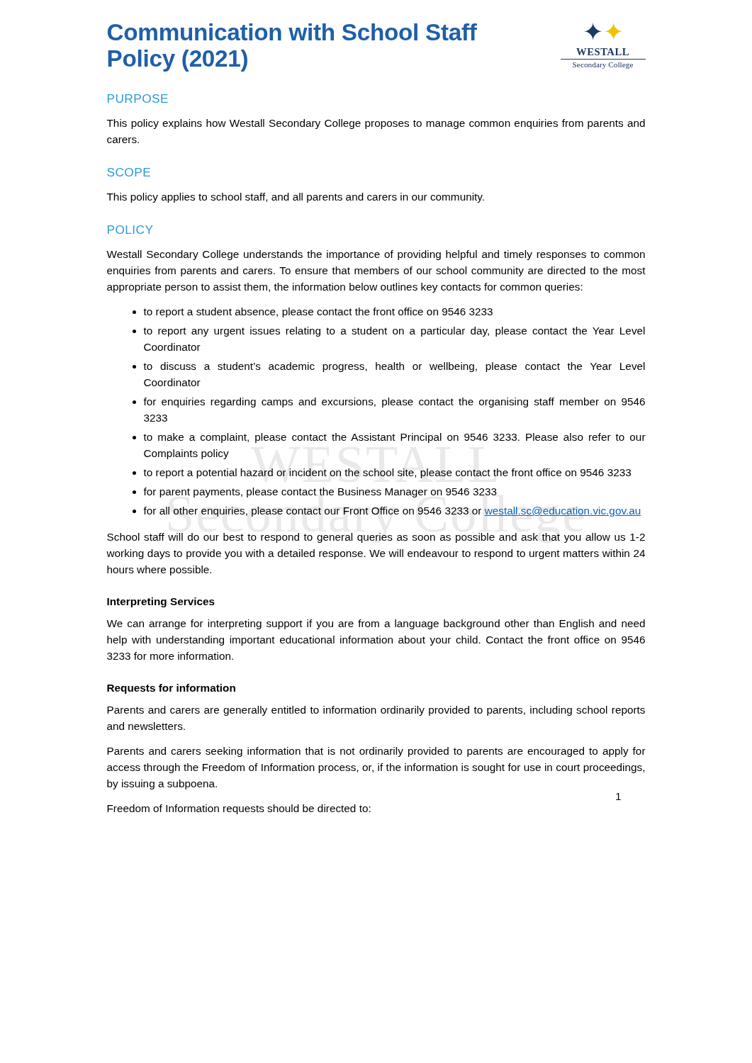WESTALL Secondary College
Communication with School Staff Policy (2021)
✦✦ WESTALL Secondary College
PURPOSE
This policy explains how Westall Secondary College proposes to manage common enquiries from parents and carers.
SCOPE
This policy applies to school staff, and all parents and carers in our community.
POLICY
Westall Secondary College understands the importance of providing helpful and timely responses to common enquiries from parents and carers. To ensure that members of our school community are directed to the most appropriate person to assist them, the information below outlines key contacts for common queries:
to report a student absence, please contact the front office on 9546 3233
to report any urgent issues relating to a student on a particular day, please contact the Year Level Coordinator
to discuss a student’s academic progress, health or wellbeing, please contact the Year Level Coordinator
for enquiries regarding camps and excursions, please contact the organising staff member on 9546 3233
to make a complaint, please contact the Assistant Principal on 9546 3233. Please also refer to our Complaints policy
to report a potential hazard or incident on the school site, please contact the front office on 9546 3233
for parent payments, please contact the Business Manager on 9546 3233
for all other enquiries, please contact our Front Office on 9546 3233 or westall.sc@education.vic.gov.au
School staff will do our best to respond to general queries as soon as possible and ask that you allow us 1-2 working days to provide you with a detailed response. We will endeavour to respond to urgent matters within 24 hours where possible.
Interpreting Services
We can arrange for interpreting support if you are from a language background other than English and need help with understanding important educational information about your child. Contact the front office on 9546 3233 for more information.
Requests for information
Parents and carers are generally entitled to information ordinarily provided to parents, including school reports and newsletters.
Parents and carers seeking information that is not ordinarily provided to parents are encouraged to apply for access through the Freedom of Information process, or, if the information is sought for use in court proceedings, by issuing a subpoena.
Freedom of Information requests should be directed to:
1